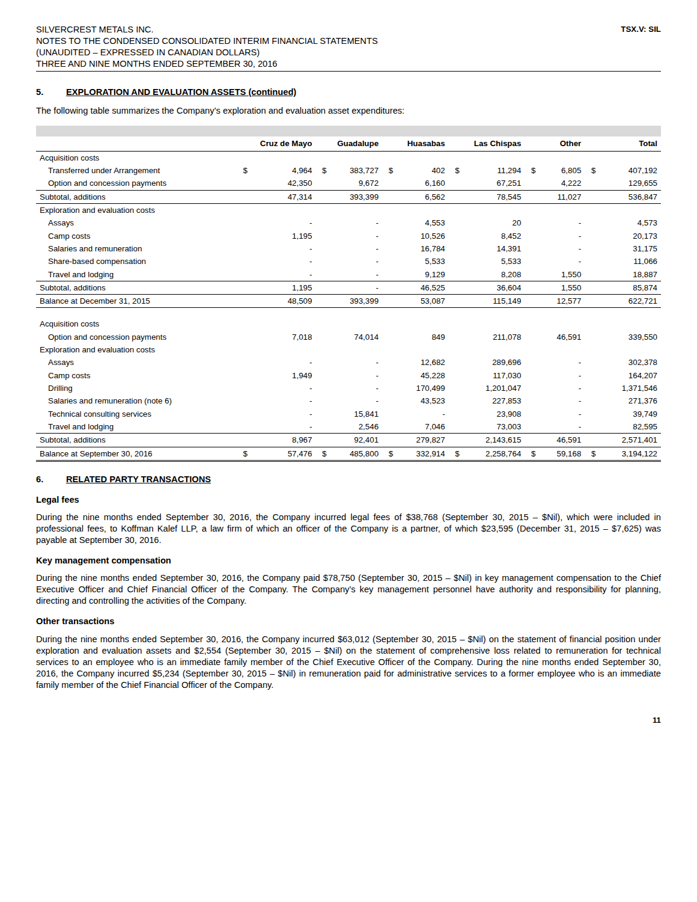SILVERCREST METALS INC.
NOTES TO THE CONDENSED CONSOLIDATED INTERIM FINANCIAL STATEMENTS
(UNAUDITED – EXPRESSED IN CANADIAN DOLLARS)
THREE AND NINE MONTHS ENDED SEPTEMBER 30, 2016
TSX.V: SIL
5. EXPLORATION AND EVALUATION ASSETS (continued)
The following table summarizes the Company’s exploration and evaluation asset expenditures:
| | Cruz de Mayo | Guadalupe | Huasabas | Las Chispas | Other | Total |
| --- | --- | --- | --- | --- | --- | --- |
| Acquisition costs | |
| Transferred under Arrangement | $ | 4,964 | $ | 383,727 | $ | 402 | $ | 11,294 | $ | 6,805 | $ | 407,192 |
| Option and concession payments | | 42,350 | | 9,672 | | 6,160 | | 67,251 | | 4,222 | | 129,655 |
| Subtotal, additions | | 47,314 | | 393,399 | | 6,562 | | 78,545 | | 11,027 | | 536,847 |
| Exploration and evaluation costs | |
| Assays | | - | | - | | 4,553 | | 20 | | - | | 4,573 |
| Camp costs | | 1,195 | | - | | 10,526 | | 8,452 | | - | | 20,173 |
| Salaries and remuneration | | - | | - | | 16,784 | | 14,391 | | - | | 31,175 |
| Share-based compensation | | - | | - | | 5,533 | | 5,533 | | - | | 11,066 |
| Travel and lodging | | - | | - | | 9,129 | | 8,208 | | 1,550 | | 18,887 |
| Subtotal, additions | | 1,195 | | - | | 46,525 | | 36,604 | | 1,550 | | 85,874 |
| Balance at December 31, 2015 | | 48,509 | | 393,399 | | 53,087 | | 115,149 | | 12,577 | | 622,721 |
| Acquisition costs | |
| Option and concession payments | | 7,018 | | 74,014 | | 849 | | 211,078 | | 46,591 | | 339,550 |
| Exploration and evaluation costs | |
| Assays | | - | | - | | 12,682 | | 289,696 | | - | | 302,378 |
| Camp costs | | 1,949 | | - | | 45,228 | | 117,030 | | - | | 164,207 |
| Drilling | | - | | - | | 170,499 | | 1,201,047 | | - | | 1,371,546 |
| Salaries and remuneration (note 6) | | - | | - | | 43,523 | | 227,853 | | - | | 271,376 |
| Technical consulting services | | - | | 15,841 | | - | | 23,908 | | - | | 39,749 |
| Travel and lodging | | - | | 2,546 | | 7,046 | | 73,003 | | - | | 82,595 |
| Subtotal, additions | | 8,967 | | 92,401 | | 279,827 | | 2,143,615 | | 46,591 | | 2,571,401 |
| Balance at September 30, 2016 | $ | 57,476 | $ | 485,800 | $ | 332,914 | $ | 2,258,764 | $ | 59,168 | $ | 3,194,122 |
6. RELATED PARTY TRANSACTIONS
Legal fees
During the nine months ended September 30, 2016, the Company incurred legal fees of $38,768 (September 30, 2015 – $Nil), which were included in professional fees, to Koffman Kalef LLP, a law firm of which an officer of the Company is a partner, of which $23,595 (December 31, 2015 – $7,625) was payable at September 30, 2016.
Key management compensation
During the nine months ended September 30, 2016, the Company paid $78,750 (September 30, 2015 – $Nil) in key management compensation to the Chief Executive Officer and Chief Financial Officer of the Company. The Company’s key management personnel have authority and responsibility for planning, directing and controlling the activities of the Company.
Other transactions
During the nine months ended September 30, 2016, the Company incurred $63,012 (September 30, 2015 – $Nil) on the statement of financial position under exploration and evaluation assets and $2,554 (September 30, 2015 – $Nil) on the statement of comprehensive loss related to remuneration for technical services to an employee who is an immediate family member of the Chief Executive Officer of the Company. During the nine months ended September 30, 2016, the Company incurred $5,234 (September 30, 2015 – $Nil) in remuneration paid for administrative services to a former employee who is an immediate family member of the Chief Financial Officer of the Company.
11